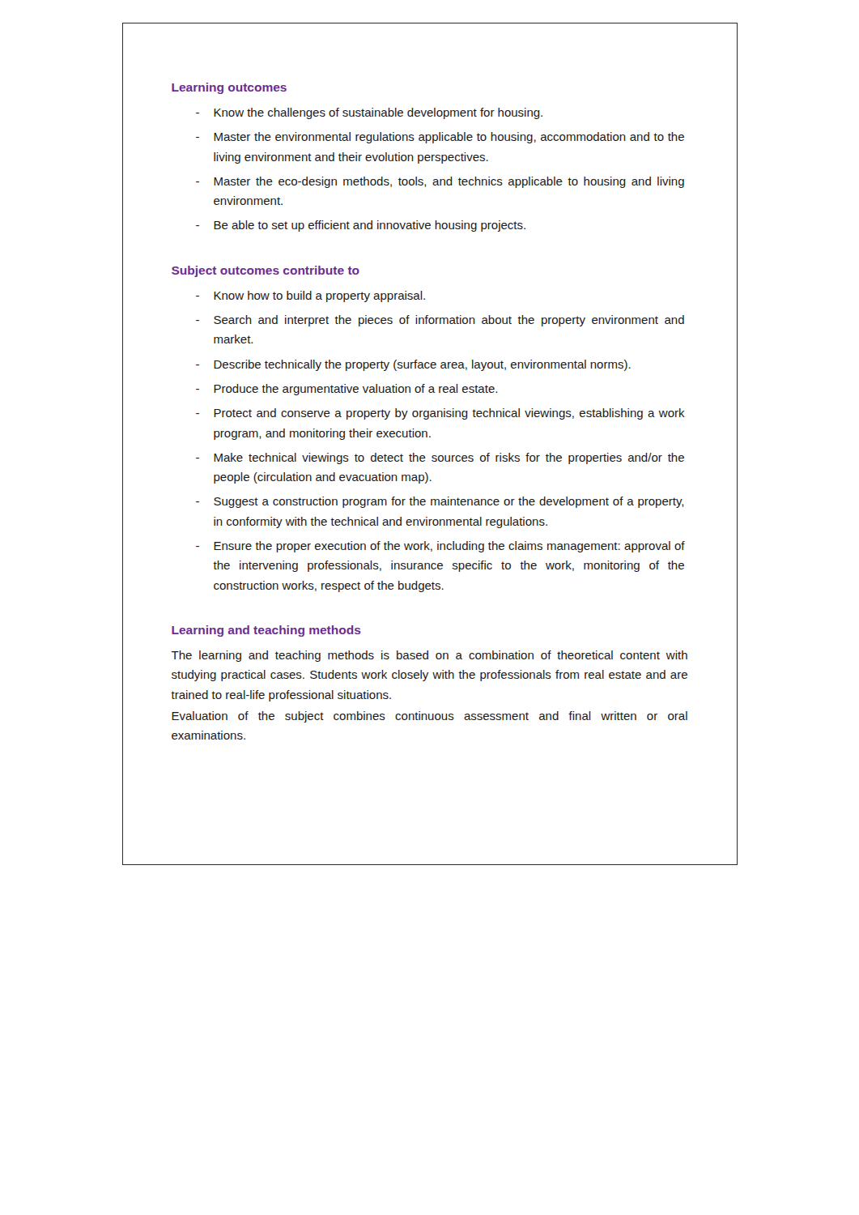Learning outcomes
Know the challenges of sustainable development for housing.
Master the environmental regulations applicable to housing, accommodation and to the living environment and their evolution perspectives.
Master the eco-design methods, tools, and technics applicable to housing and living environment.
Be able to set up efficient and innovative housing projects.
Subject outcomes contribute to
Know how to build a property appraisal.
Search and interpret the pieces of information about the property environment and market.
Describe technically the property (surface area, layout, environmental norms).
Produce the argumentative valuation of a real estate.
Protect and conserve a property by organising technical viewings, establishing a work program, and monitoring their execution.
Make technical viewings to detect the sources of risks for the properties and/or the people (circulation and evacuation map).
Suggest a construction program for the maintenance or the development of a property, in conformity with the technical and environmental regulations.
Ensure the proper execution of the work, including the claims management: approval of the intervening professionals, insurance specific to the work, monitoring of the construction works, respect of the budgets.
Learning and teaching methods
The learning and teaching methods is based on a combination of theoretical content with studying practical cases. Students work closely with the professionals from real estate and are trained to real-life professional situations.
Evaluation of the subject combines continuous assessment and final written or oral examinations.